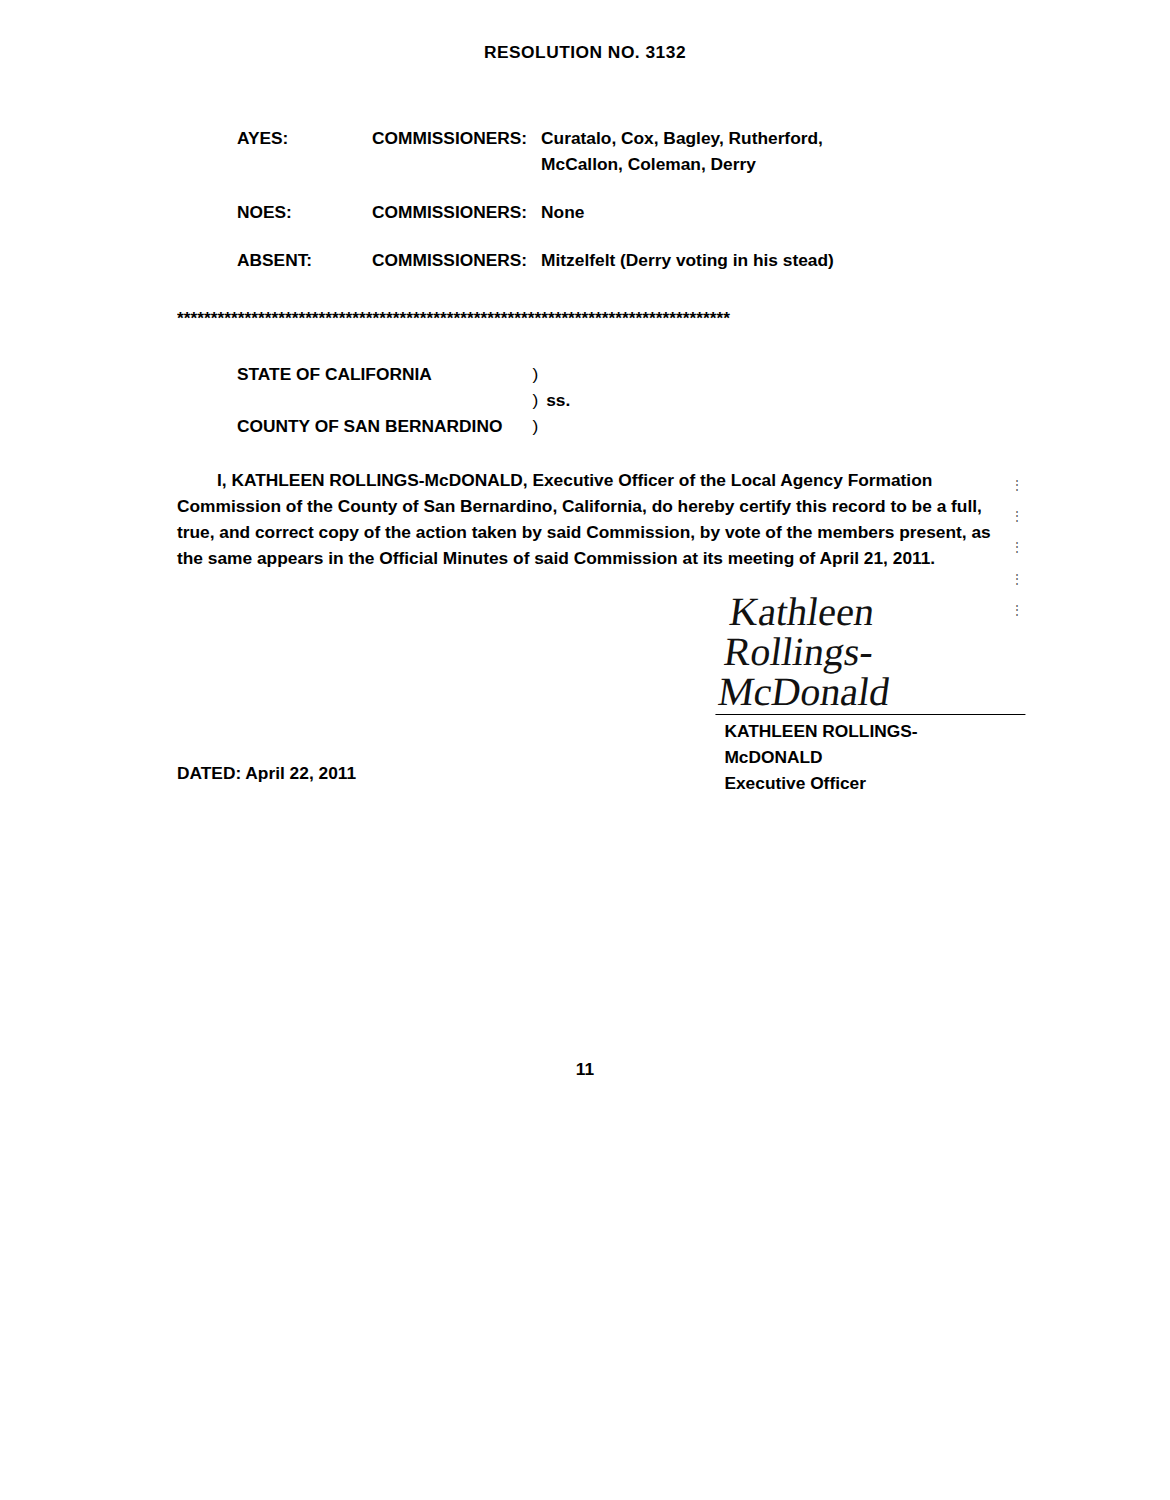RESOLUTION NO. 3132
| AYES: | COMMISSIONERS: | Curatalo, Cox, Bagley, Rutherford, McCallon, Coleman, Derry |
| NOES: | COMMISSIONERS: | None |
| ABSENT: | COMMISSIONERS: | Mitzelfelt (Derry voting in his stead) |
**********************************************************************************
| STATE OF CALIFORNIA | ) | |
| | ) | ss. |
| COUNTY OF SAN BERNARDINO | ) | |
I, KATHLEEN ROLLINGS-McDONALD, Executive Officer of the Local Agency Formation Commission of the County of San Bernardino, California, do hereby certify this record to be a full, true, and correct copy of the action taken by said Commission, by vote of the members present, as the same appears in the Official Minutes of said Commission at its meeting of April 21, 2011.
DATED: April 22, 2011
Kathleen Rollings-McDonald
KATHLEEN ROLLINGS-McDONALD
Executive Officer
⋮
⋮
⋮
⋮
⋮
11